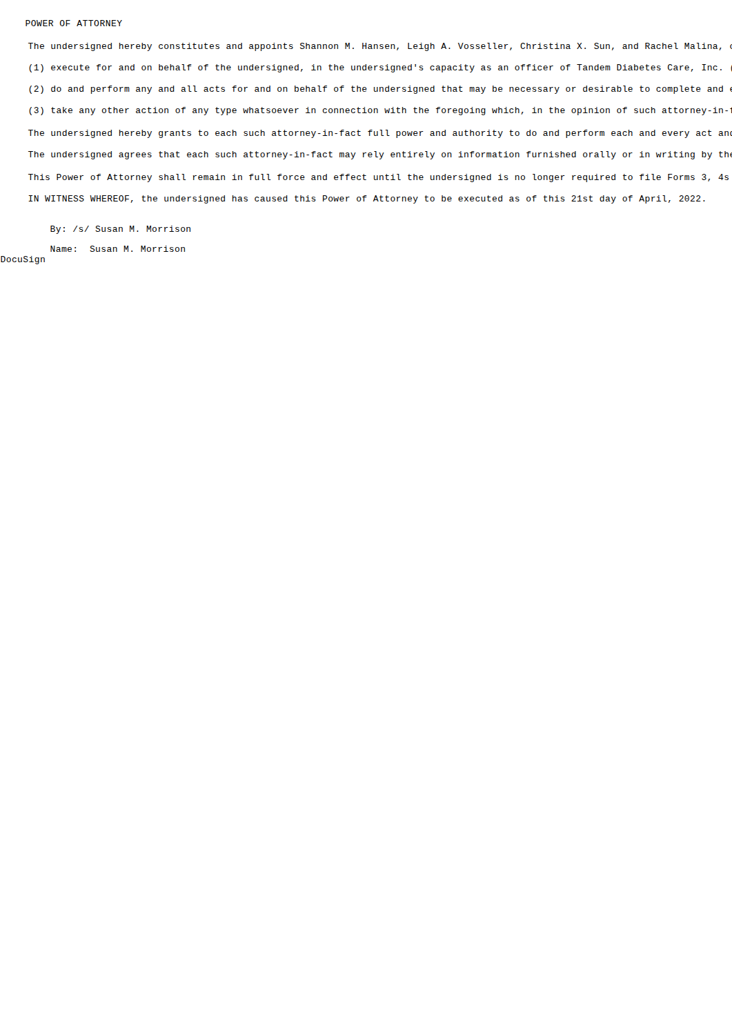POWER OF ATTORNEY
The undersigned hereby constitutes and appoints Shannon M. Hansen, Leigh A. Vosseller, Christina X. Sun, and Rachel Malina, or any of them signing singly, and with full power of substitution, the undersigned's true and lawful attorney-in-fact to:
(1) execute for and on behalf of the undersigned, in the undersigned's capacity as an officer of Tandem Diabetes Care, Inc. (the "Company"), Forms 3, 4 and 5 in accordance with Section 16(a) of the Securities Exchange Act of 1934 and the rules thereunder;
(2) do and perform any and all acts for and on behalf of the undersigned that may be necessary or desirable to complete and execute any such Form 3, 4 or 5, complete and execute any amendment or amendments thereto, and timely file such form with the United States Securities and Exchange Commission and any stock exchange or similar authority; and
(3) take any other action of any type whatsoever in connection with the foregoing which, in the opinion of such attorney-in-fact, may be of benefit to, in the best interest of, or legally required by, the undersigned, it being understood that the documents executed by such attorney-in-fact on behalf of the undersigned pursuant to this Power of Attorney shall be in such form and shall contain such terms and conditions as such attorney-in-fact may approve in such attorney-in-fact's discretion.
The undersigned hereby grants to each such attorney-in-fact full power and authority to do and perform each and every act and thing whatsoever requisite, necessary, or proper to be done in the exercise of any of the rights and powers herein granted, as fully to all intents and purposes as the undersigned might or could do if personally present, with full power of substitution or revocation, hereby ratifying and confirming all that such attorney-in-fact, or such attorney-in-fact's substitute or substitutes, shall lawfully do or cause to be done by virtue of this Power of Attorney and the rights and powers herein granted.
The undersigned agrees that each such attorney-in-fact may rely entirely on information furnished orally or in writing by the undersigned to each such attorney-in-fact. The undersigned acknowledges that the foregoing attorneys-in-fact, in serving in such capacity at the request of the undersigned, are not assuming, nor is the Company assuming, any of the undersigned's responsibilities to comply with Section 16 of the Securities Exchange Act of 1934.
This Power of Attorney shall remain in full force and effect until the undersigned is no longer required to file Forms 3, 4s and 5s with respect to the undersigned's holdings of and transactions in securities issued by the Company, unless earlier revoked by the undersigned in a signed writing delivered to the foregoing attorneys-in-fact.
IN WITNESS WHEREOF, the undersigned has caused this Power of Attorney to be executed as of this 21st day of April, 2022.
By: /s/ Susan M. Morrison
Name: Susan M. Morrison
DocuSign